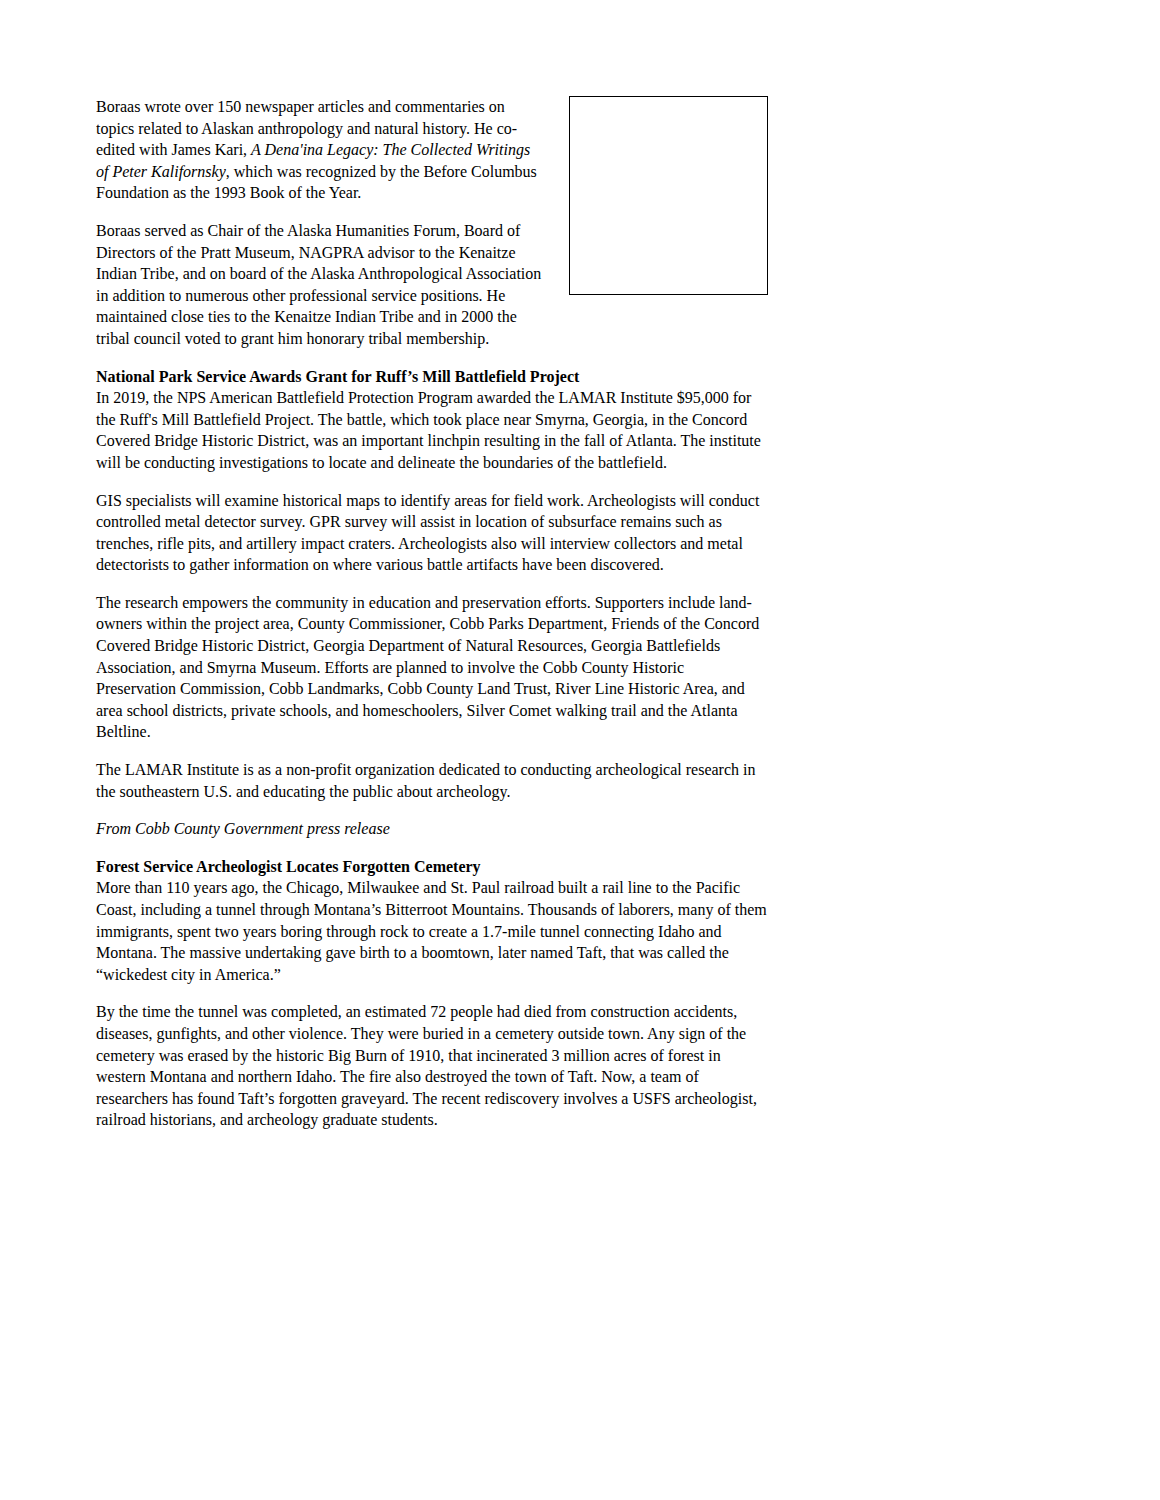Boraas wrote over 150 newspaper articles and commentaries on topics related to Alaskan anthropology and natural history. He co-edited with James Kari, A Dena'ina Legacy: The Collected Writings of Peter Kalifornsky, which was recognized by the Before Columbus Foundation as the 1993 Book of the Year.
Boraas served as Chair of the Alaska Humanities Forum, Board of Directors of the Pratt Museum, NAGPRA advisor to the Kenaitze Indian Tribe, and on board of the Alaska Anthropological Association in addition to numerous other professional service positions. He maintained close ties to the Kenaitze Indian Tribe and in 2000 the tribal council voted to grant him honorary tribal membership.
National Park Service Awards Grant for Ruff’s Mill Battlefield Project
In 2019, the NPS American Battlefield Protection Program awarded the LAMAR Institute $95,000 for the Ruff's Mill Battlefield Project. The battle, which took place near Smyrna, Georgia, in the Concord Covered Bridge Historic District, was an important linchpin resulting in the fall of Atlanta. The institute will be conducting investigations to locate and delineate the boundaries of the battlefield.
GIS specialists will examine historical maps to identify areas for field work. Archeologists will conduct controlled metal detector survey. GPR survey will assist in location of subsurface remains such as trenches, rifle pits, and artillery impact craters. Archeologists also will interview collectors and metal detectorists to gather information on where various battle artifacts have been discovered.
The research empowers the community in education and preservation efforts. Supporters include land-owners within the project area, County Commissioner, Cobb Parks Department, Friends of the Concord Covered Bridge Historic District, Georgia Department of Natural Resources, Georgia Battlefields Association, and Smyrna Museum. Efforts are planned to involve the Cobb County Historic Preservation Commission, Cobb Landmarks, Cobb County Land Trust, River Line Historic Area, and area school districts, private schools, and homeschoolers, Silver Comet walking trail and the Atlanta Beltline.
The LAMAR Institute is as a non-profit organization dedicated to conducting archeological research in the southeastern U.S. and educating the public about archeology.
From Cobb County Government press release
Forest Service Archeologist Locates Forgotten Cemetery
More than 110 years ago, the Chicago, Milwaukee and St. Paul railroad built a rail line to the Pacific Coast, including a tunnel through Montana’s Bitterroot Mountains. Thousands of laborers, many of them immigrants, spent two years boring through rock to create a 1.7-mile tunnel connecting Idaho and Montana. The massive undertaking gave birth to a boomtown, later named Taft, that was called the “wickedest city in America.”
By the time the tunnel was completed, an estimated 72 people had died from construction accidents, diseases, gunfights, and other violence. They were buried in a cemetery outside town. Any sign of the cemetery was erased by the historic Big Burn of 1910, that incinerated 3 million acres of forest in western Montana and northern Idaho. The fire also destroyed the town of Taft. Now, a team of researchers has found Taft’s forgotten graveyard. The recent rediscovery involves a USFS archeologist, railroad historians, and archeology graduate students.